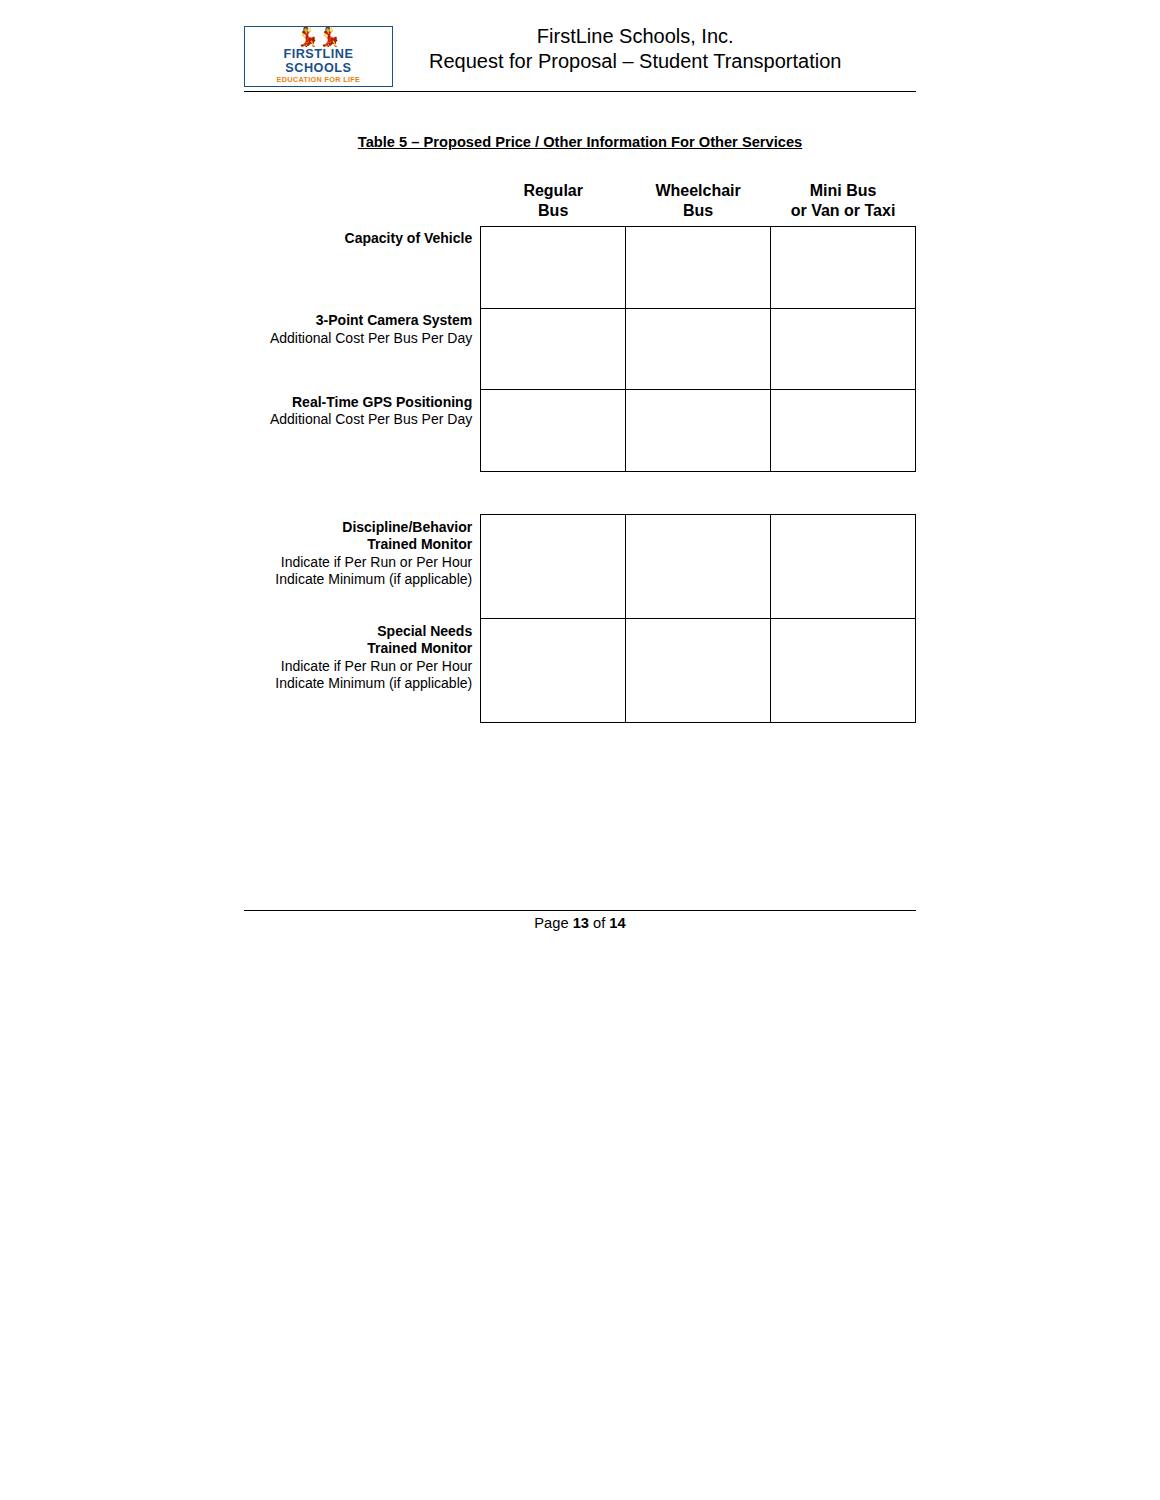💃💃
FIRSTLINE SCHOOLS
EDUCATION FOR LIFE
FirstLine Schools, Inc.
Request for Proposal – Student Transportation
Table 5 – Proposed Price / Other Information For Other Services
| | Regular Bus | Wheelchair Bus | Mini Bus or Van or Taxi |
| Capacity of Vehicle | | | |
| 3-Point Camera System Additional Cost Per Bus Per Day | | | |
| Real-Time GPS Positioning Additional Cost Per Bus Per Day | | | |
| Discipline/Behavior Trained Monitor Indicate if Per Run or Per Hour Indicate Minimum (if applicable) | | | |
| Special Needs Trained Monitor Indicate if Per Run or Per Hour Indicate Minimum (if applicable) | | | |
Page 13 of 14